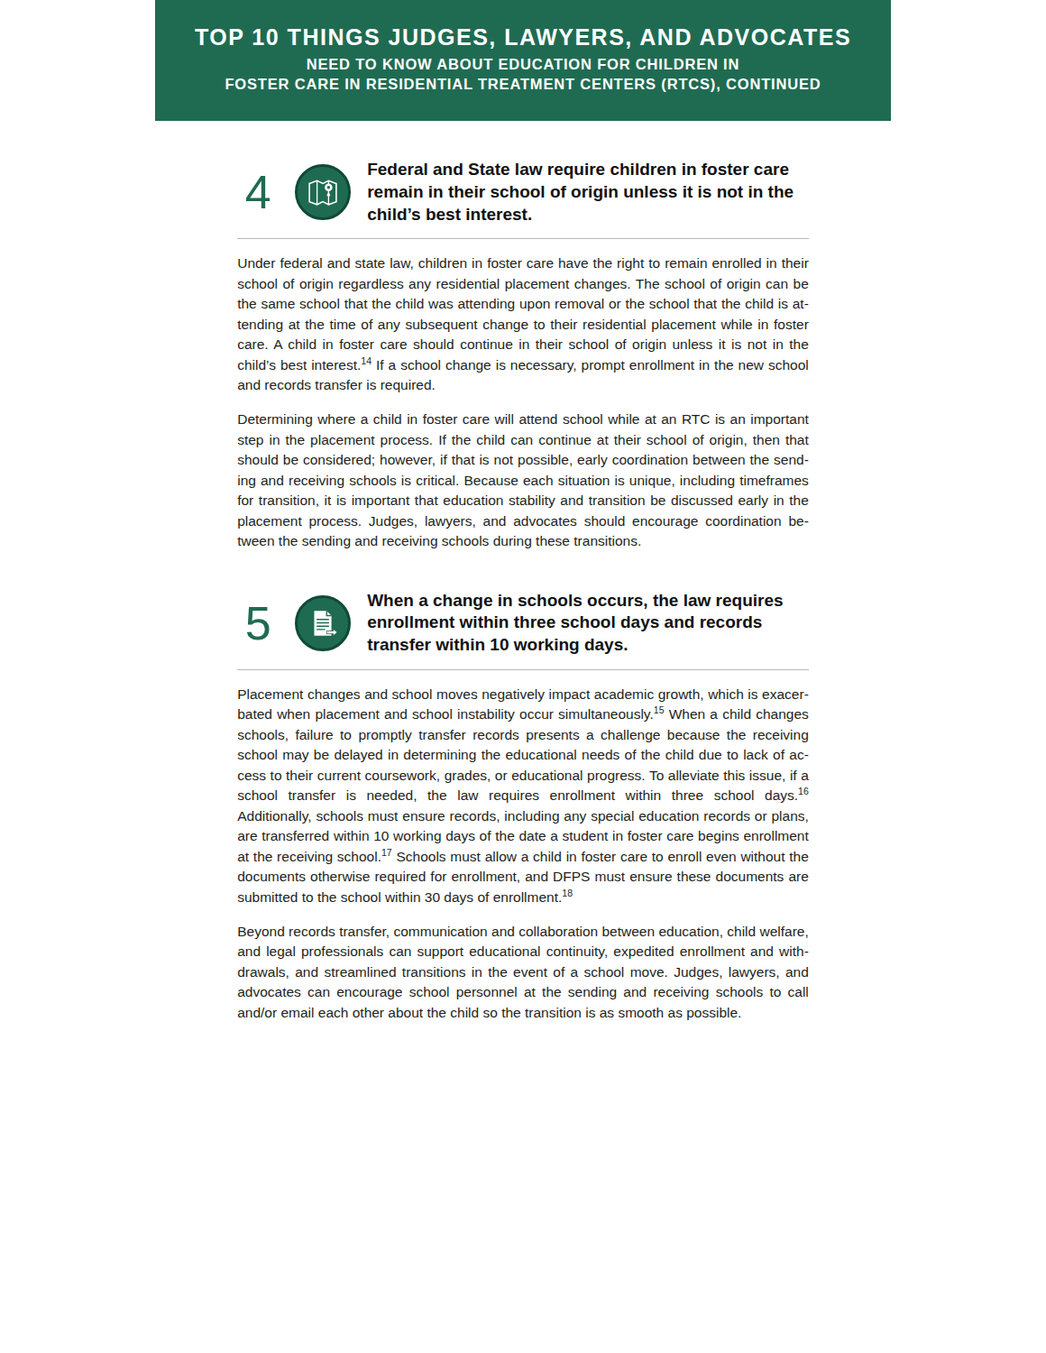Top 10 Things Judges, Lawyers, and Advocates
Need to Know About Education for Children in
Foster Care in Residential Treatment Centers (RTCs), Continued
4
Federal and State law require children in foster care remain in their school of origin unless it is not in the child’s best interest.
Under federal and state law, children in foster care have the right to remain enrolled in their school of origin regardless any residential placement changes. The school of origin can be the same school that the child was attending upon removal or the school that the child is attending at the time of any subsequent change to their residential placement while in foster care. A child in foster care should continue in their school of origin unless it is not in the child’s best interest.14 If a school change is necessary, prompt enrollment in the new school and records transfer is required.
Determining where a child in foster care will attend school while at an RTC is an important step in the placement process. If the child can continue at their school of origin, then that should be considered; however, if that is not possible, early coordination between the sending and receiving schools is critical. Because each situation is unique, including timeframes for transition, it is important that education stability and transition be discussed early in the placement process. Judges, lawyers, and advocates should encourage coordination between the sending and receiving schools during these transitions.
5
When a change in schools occurs, the law requires enrollment within three school days and records transfer within 10 working days.
Placement changes and school moves negatively impact academic growth, which is exacerbated when placement and school instability occur simultaneously.15 When a child changes schools, failure to promptly transfer records presents a challenge because the receiving school may be delayed in determining the educational needs of the child due to lack of access to their current coursework, grades, or educational progress. To alleviate this issue, if a school transfer is needed, the law requires enrollment within three school days.16 Additionally, schools must ensure records, including any special education records or plans, are transferred within 10 working days of the date a student in foster care begins enrollment at the receiving school.17 Schools must allow a child in foster care to enroll even without the documents otherwise required for enrollment, and DFPS must ensure these documents are submitted to the school within 30 days of enrollment.18
Beyond records transfer, communication and collaboration between education, child welfare, and legal professionals can support educational continuity, expedited enrollment and withdrawals, and streamlined transitions in the event of a school move. Judges, lawyers, and advocates can encourage school personnel at the sending and receiving schools to call and/or email each other about the child so the transition is as smooth as possible.